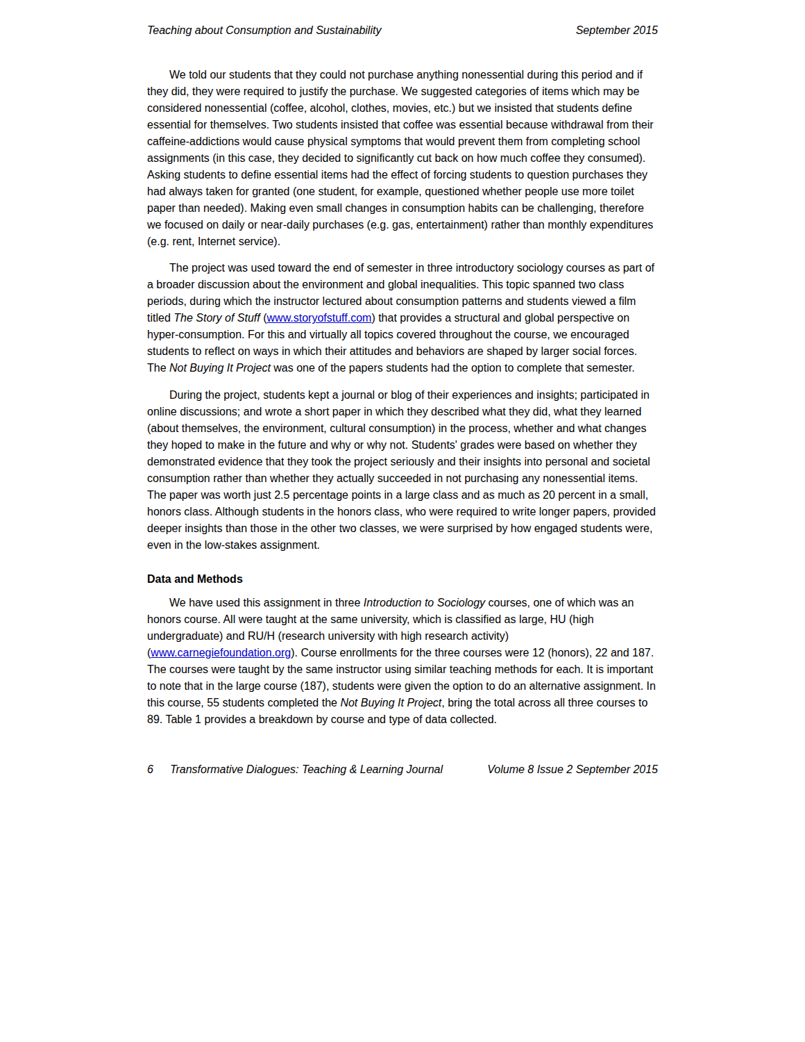Teaching about Consumption and Sustainability September 2015
We told our students that they could not purchase anything nonessential during this period and if they did, they were required to justify the purchase. We suggested categories of items which may be considered nonessential (coffee, alcohol, clothes, movies, etc.) but we insisted that students define essential for themselves. Two students insisted that coffee was essential because withdrawal from their caffeine-addictions would cause physical symptoms that would prevent them from completing school assignments (in this case, they decided to significantly cut back on how much coffee they consumed). Asking students to define essential items had the effect of forcing students to question purchases they had always taken for granted (one student, for example, questioned whether people use more toilet paper than needed). Making even small changes in consumption habits can be challenging, therefore we focused on daily or near-daily purchases (e.g. gas, entertainment) rather than monthly expenditures (e.g. rent, Internet service).
The project was used toward the end of semester in three introductory sociology courses as part of a broader discussion about the environment and global inequalities. This topic spanned two class periods, during which the instructor lectured about consumption patterns and students viewed a film titled The Story of Stuff (www.storyofstuff.com) that provides a structural and global perspective on hyper-consumption. For this and virtually all topics covered throughout the course, we encouraged students to reflect on ways in which their attitudes and behaviors are shaped by larger social forces. The Not Buying It Project was one of the papers students had the option to complete that semester.
During the project, students kept a journal or blog of their experiences and insights; participated in online discussions; and wrote a short paper in which they described what they did, what they learned (about themselves, the environment, cultural consumption) in the process, whether and what changes they hoped to make in the future and why or why not. Students' grades were based on whether they demonstrated evidence that they took the project seriously and their insights into personal and societal consumption rather than whether they actually succeeded in not purchasing any nonessential items. The paper was worth just 2.5 percentage points in a large class and as much as 20 percent in a small, honors class. Although students in the honors class, who were required to write longer papers, provided deeper insights than those in the other two classes, we were surprised by how engaged students were, even in the low-stakes assignment.
Data and Methods
We have used this assignment in three Introduction to Sociology courses, one of which was an honors course. All were taught at the same university, which is classified as large, HU (high undergraduate) and RU/H (research university with high research activity) (www.carnegiefoundation.org). Course enrollments for the three courses were 12 (honors), 22 and 187. The courses were taught by the same instructor using similar teaching methods for each. It is important to note that in the large course (187), students were given the option to do an alternative assignment. In this course, 55 students completed the Not Buying It Project, bring the total across all three courses to 89. Table 1 provides a breakdown by course and type of data collected.
6 Transformative Dialogues: Teaching & Learning Journal Volume 8 Issue 2 September 2015